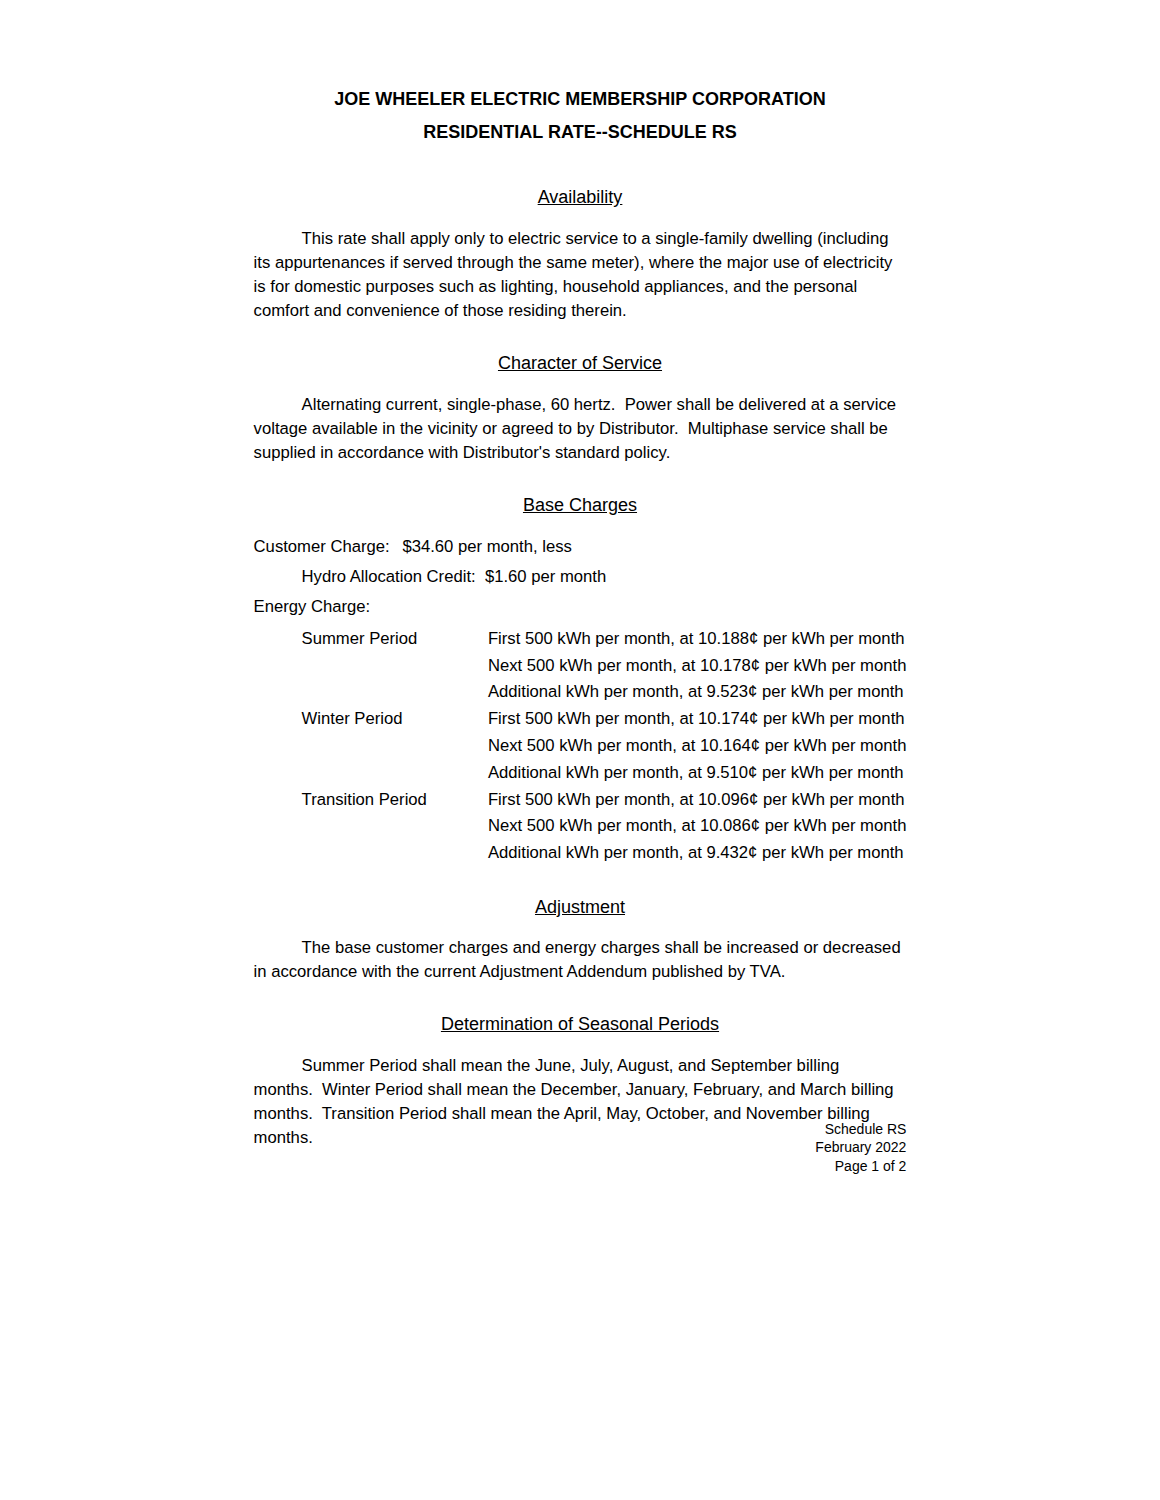JOE WHEELER ELECTRIC MEMBERSHIP CORPORATION
RESIDENTIAL RATE--SCHEDULE RS
Availability
This rate shall apply only to electric service to a single-family dwelling (including its appurtenances if served through the same meter), where the major use of electricity is for domestic purposes such as lighting, household appliances, and the personal comfort and convenience of those residing therein.
Character of Service
Alternating current, single-phase, 60 hertz. Power shall be delivered at a service voltage available in the vicinity or agreed to by Distributor. Multiphase service shall be supplied in accordance with Distributor's standard policy.
Base Charges
Customer Charge:$34.60 per month, less
Hydro Allocation Credit: $1.60 per month
Energy Charge:
| Summer Period | First 500 kWh per month, at 10.188¢ per kWh per month |
| | Next 500 kWh per month, at 10.178¢ per kWh per month |
| | Additional kWh per month, at 9.523¢ per kWh per month |
| Winter Period | First 500 kWh per month, at 10.174¢ per kWh per month |
| | Next 500 kWh per month, at 10.164¢ per kWh per month |
| | Additional kWh per month, at 9.510¢ per kWh per month |
| Transition Period | First 500 kWh per month, at 10.096¢ per kWh per month |
| | Next 500 kWh per month, at 10.086¢ per kWh per month |
| | Additional kWh per month, at 9.432¢ per kWh per month |
Adjustment
The base customer charges and energy charges shall be increased or decreased in accordance with the current Adjustment Addendum published by TVA.
Determination of Seasonal Periods
Summer Period shall mean the June, July, August, and September billing months. Winter Period shall mean the December, January, February, and March billing months. Transition Period shall mean the April, May, October, and November billing months.
Schedule RS
February 2022
Page 1 of 2